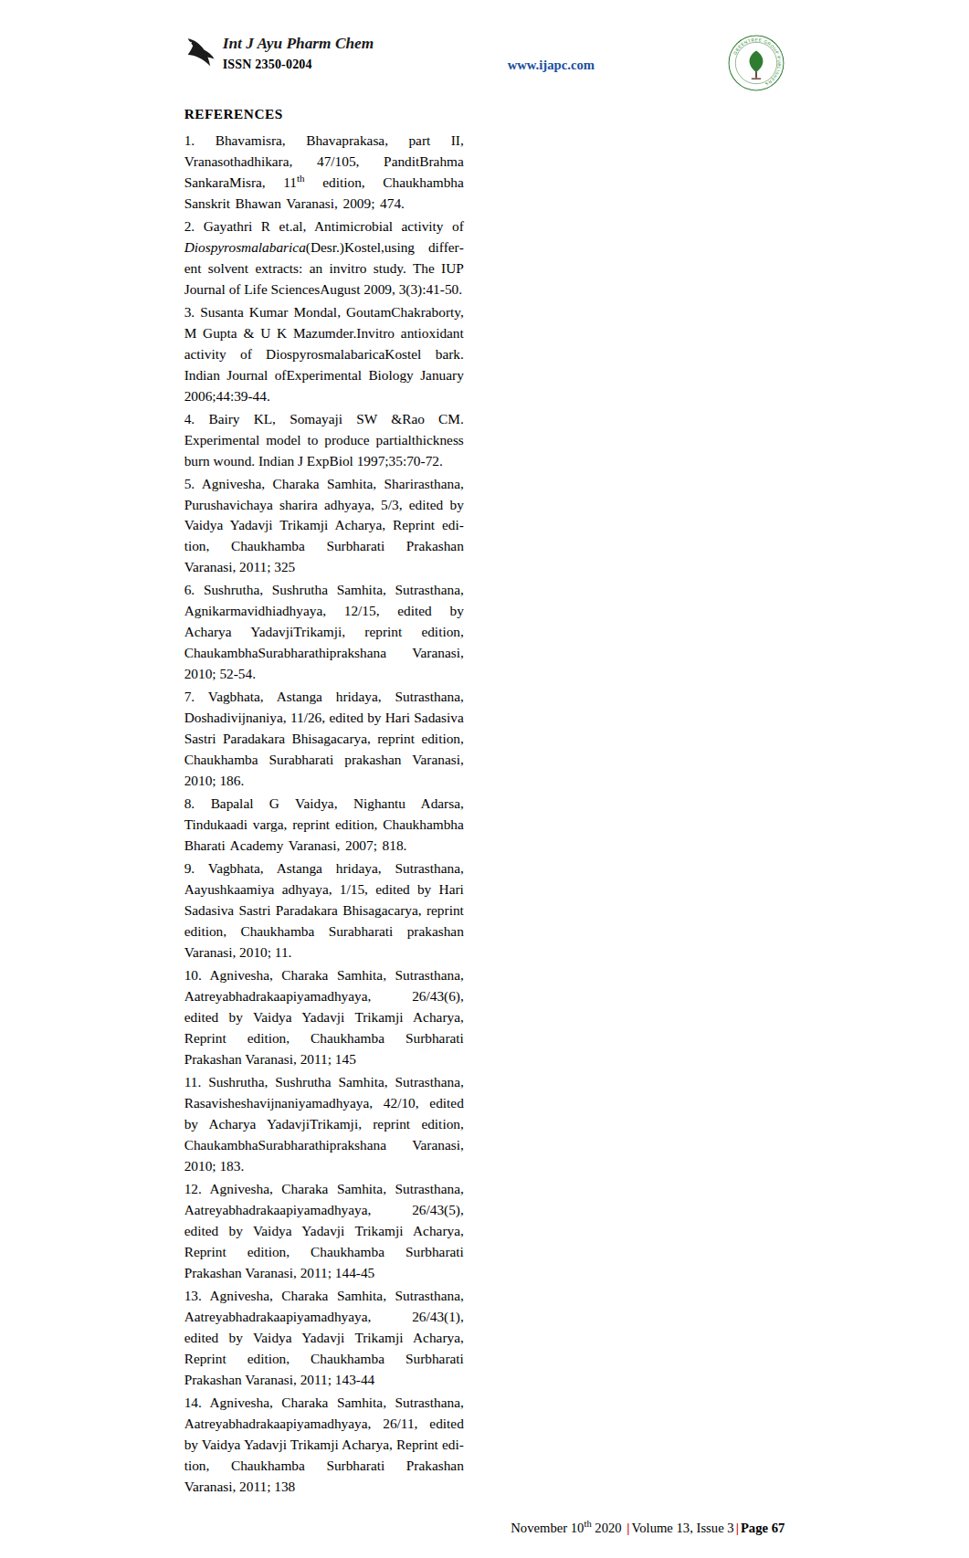Int J Ayu Pharm Chem
ISSN 2350-0204
www.ijapc.com
GREENTREE GROUP PUBLISHERS
REFERENCES
Bhavamisra, Bhavaprakasa, part II, Vranasothadhikara, 47/105, PanditBrahma SankaraMisra, 11th edition, Chaukhambha Sanskrit Bhawan Varanasi, 2009; 474.
Gayathri R et.al, Antimicrobial activity of Diospyrosmalabarica(Desr.)Kostel,using different solvent extracts: an invitro study. The IUP Journal of Life SciencesAugust 2009, 3(3):41-50.
Susanta Kumar Mondal, GoutamChakraborty, M Gupta & U K Mazumder.Invitro antioxidant activity of DiospyrosmalabaricaKostel bark. Indian Journal ofExperimental Biology January 2006;44:39-44.
Bairy KL, Somayaji SW &Rao CM. Experimental model to produce partialthickness burn wound. Indian J ExpBiol 1997;35:70-72.
Agnivesha, Charaka Samhita, Sharirasthana, Purushavichaya sharira adhyaya, 5/3, edited by Vaidya Yadavji Trikamji Acharya, Reprint edition, Chaukhamba Surbharati Prakashan Varanasi, 2011; 325
Sushrutha, Sushrutha Samhita, Sutrasthana, Agnikarmavidhiadhyaya, 12/15, edited by Acharya YadavjiTrikamji, reprint edition, ChaukambhaSurabharathiprakshana Varanasi, 2010; 52-54.
Vagbhata, Astanga hridaya, Sutrasthana, Doshadivijnaniya, 11/26, edited by Hari Sadasiva Sastri Paradakara Bhisagacarya, reprint edition, Chaukhamba Surabharati prakashan Varanasi, 2010; 186.
Bapalal G Vaidya, Nighantu Adarsa, Tindukaadi varga, reprint edition, Chaukhambha Bharati Academy Varanasi, 2007; 818.
Vagbhata, Astanga hridaya, Sutrasthana, Aayushkaamiya adhyaya, 1/15, edited by Hari Sadasiva Sastri Paradakara Bhisagacarya, reprint edition, Chaukhamba Surabharati prakashan Varanasi, 2010; 11.
Agnivesha, Charaka Samhita, Sutrasthana, Aatreyabhadrakaapiyamadhyaya, 26/43(6), edited by Vaidya Yadavji Trikamji Acharya, Reprint edition, Chaukhamba Surbharati Prakashan Varanasi, 2011; 145
Sushrutha, Sushrutha Samhita, Sutrasthana, Rasavisheshavijnaniyamadhyaya, 42/10, edited by Acharya YadavjiTrikamji, reprint edition, ChaukambhaSurabharathiprakshana Varanasi, 2010; 183.
Agnivesha, Charaka Samhita, Sutrasthana, Aatreyabhadrakaapiyamadhyaya, 26/43(5), edited by Vaidya Yadavji Trikamji Acharya, Reprint edition, Chaukhamba Surbharati Prakashan Varanasi, 2011; 144-45
Agnivesha, Charaka Samhita, Sutrasthana, Aatreyabhadrakaapiyamadhyaya, 26/43(1), edited by Vaidya Yadavji Trikamji Acharya, Reprint edition, Chaukhamba Surbharati Prakashan Varanasi, 2011; 143-44
Agnivesha, Charaka Samhita, Sutrasthana, Aatreyabhadrakaapiyamadhyaya, 26/11, edited by Vaidya Yadavji Trikamji Acharya, Reprint edition, Chaukhamba Surbharati Prakashan Varanasi, 2011; 138
November 10th 2020 |Volume 13, Issue 3|Page 67